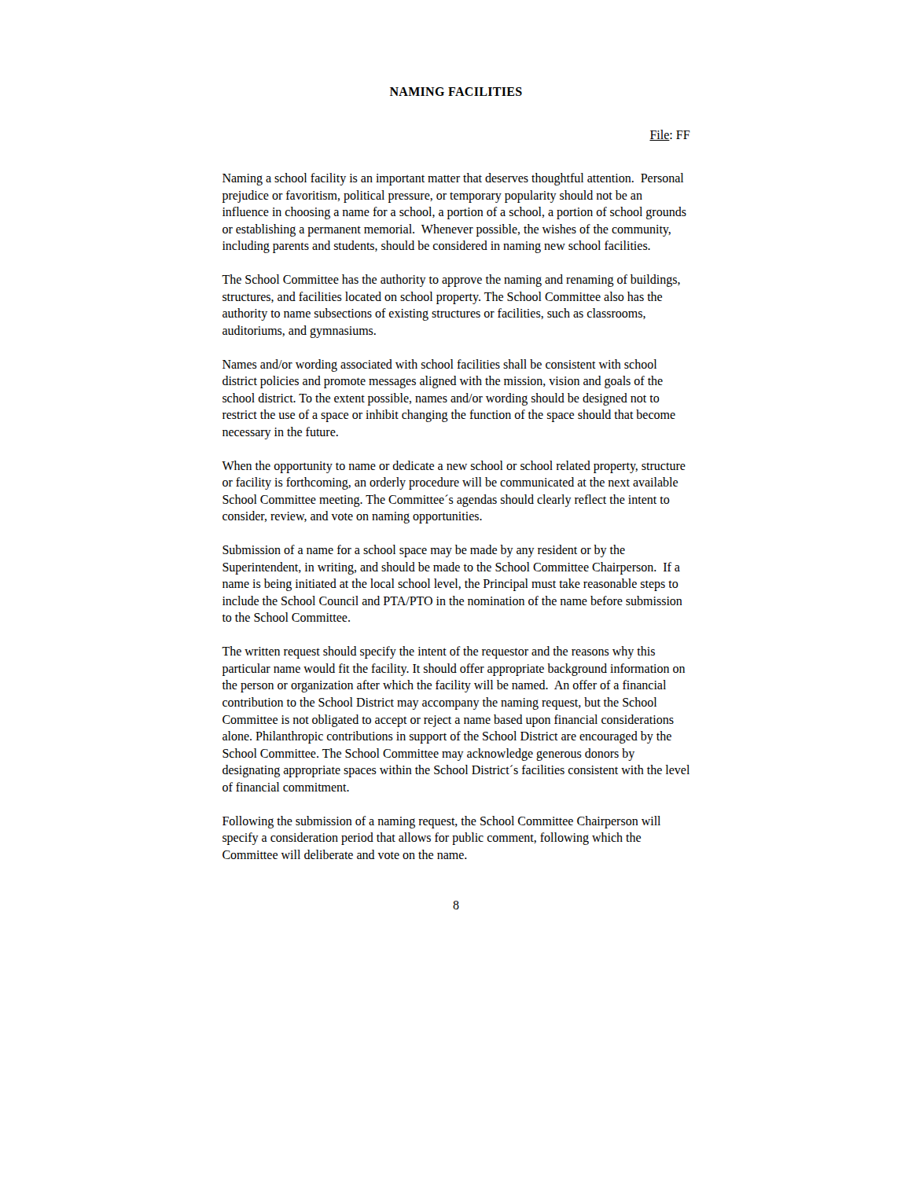NAMING FACILITIES
File: FF
Naming a school facility is an important matter that deserves thoughtful attention. Personal prejudice or favoritism, political pressure, or temporary popularity should not be an influence in choosing a name for a school, a portion of a school, a portion of school grounds or establishing a permanent memorial. Whenever possible, the wishes of the community, including parents and students, should be considered in naming new school facilities.
The School Committee has the authority to approve the naming and renaming of buildings, structures, and facilities located on school property. The School Committee also has the authority to name subsections of existing structures or facilities, such as classrooms, auditoriums, and gymnasiums.
Names and/or wording associated with school facilities shall be consistent with school district policies and promote messages aligned with the mission, vision and goals of the school district. To the extent possible, names and/or wording should be designed not to restrict the use of a space or inhibit changing the function of the space should that become necessary in the future.
When the opportunity to name or dedicate a new school or school related property, structure or facility is forthcoming, an orderly procedure will be communicated at the next available School Committee meeting. The Committee´s agendas should clearly reflect the intent to consider, review, and vote on naming opportunities.
Submission of a name for a school space may be made by any resident or by the Superintendent, in writing, and should be made to the School Committee Chairperson. If a name is being initiated at the local school level, the Principal must take reasonable steps to include the School Council and PTA/PTO in the nomination of the name before submission to the School Committee.
The written request should specify the intent of the requestor and the reasons why this particular name would fit the facility. It should offer appropriate background information on the person or organization after which the facility will be named. An offer of a financial contribution to the School District may accompany the naming request, but the School Committee is not obligated to accept or reject a name based upon financial considerations alone. Philanthropic contributions in support of the School District are encouraged by the School Committee. The School Committee may acknowledge generous donors by designating appropriate spaces within the School District´s facilities consistent with the level of financial commitment.
Following the submission of a naming request, the School Committee Chairperson will specify a consideration period that allows for public comment, following which the Committee will deliberate and vote on the name.
8